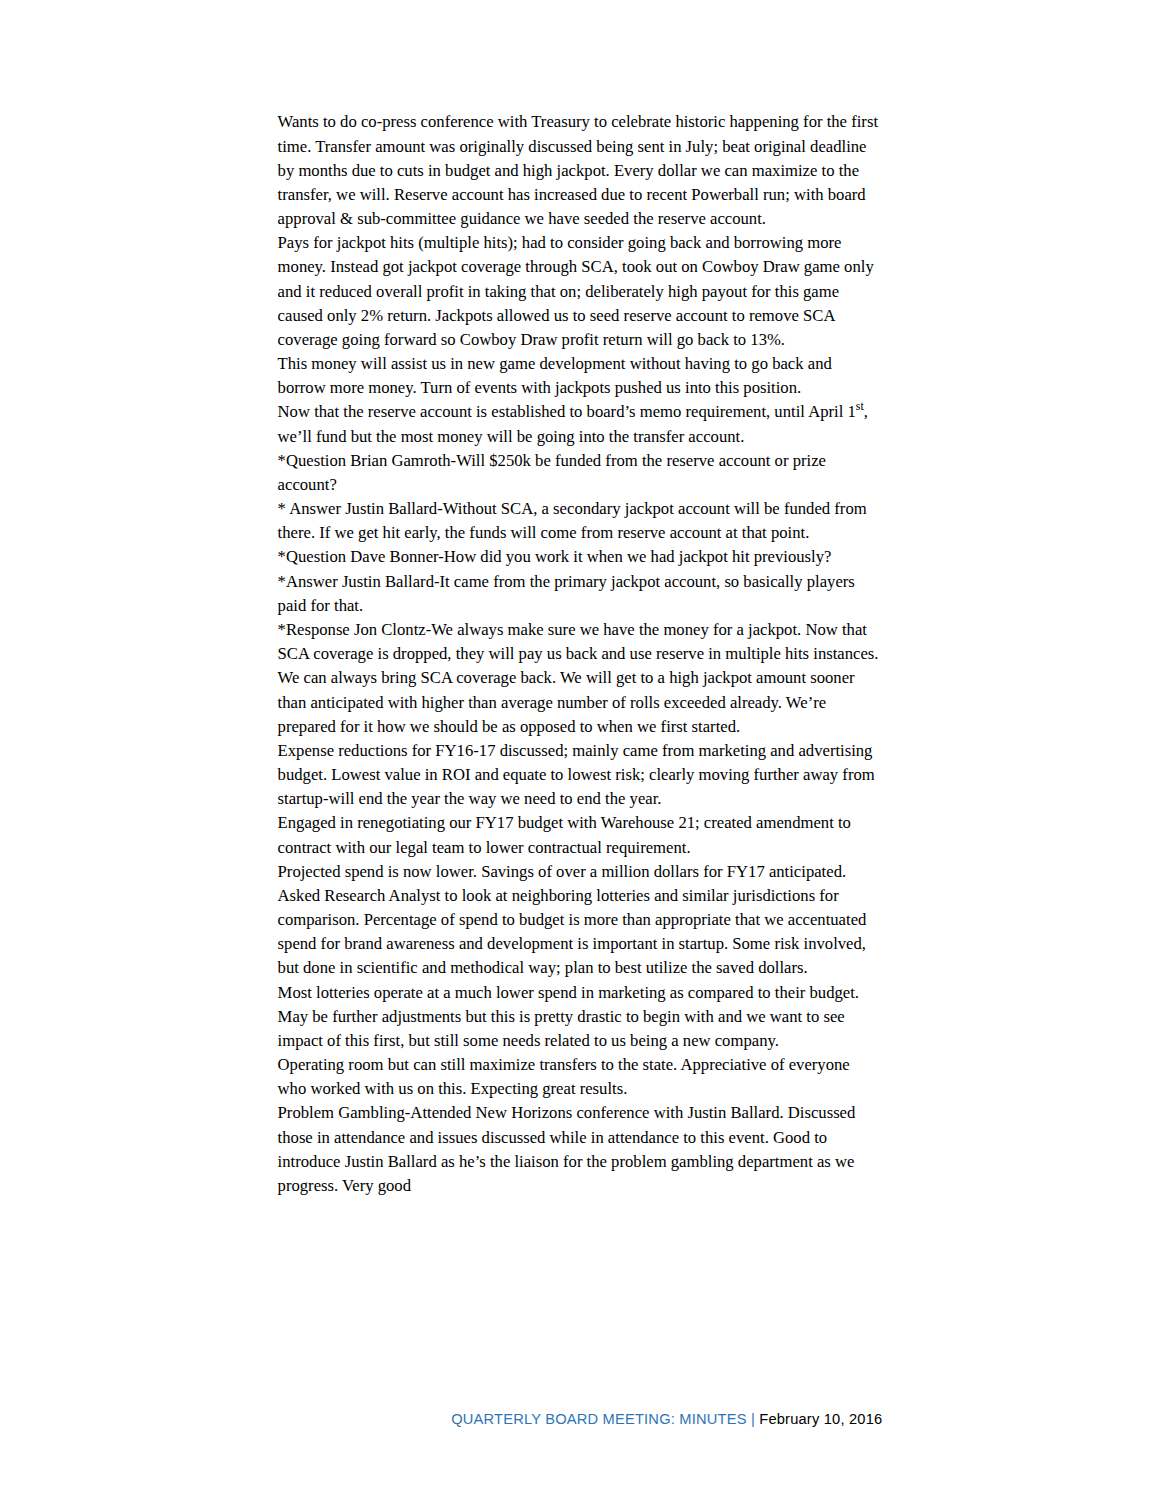Wants to do co-press conference with Treasury to celebrate historic happening for the first time. Transfer amount was originally discussed being sent in July; beat original deadline by months due to cuts in budget and high jackpot. Every dollar we can maximize to the transfer, we will. Reserve account has increased due to recent Powerball run; with board approval & sub-committee guidance we have seeded the reserve account.
Pays for jackpot hits (multiple hits); had to consider going back and borrowing more money. Instead got jackpot coverage through SCA, took out on Cowboy Draw game only and it reduced overall profit in taking that on; deliberately high payout for this game caused only 2% return. Jackpots allowed us to seed reserve account to remove SCA coverage going forward so Cowboy Draw profit return will go back to 13%.
This money will assist us in new game development without having to go back and borrow more money. Turn of events with jackpots pushed us into this position.
Now that the reserve account is established to board’s memo requirement, until April 1st, we’ll fund but the most money will be going into the transfer account.
*Question Brian Gamroth-Will $250k be funded from the reserve account or prize account?
* Answer Justin Ballard-Without SCA, a secondary jackpot account will be funded from there. If we get hit early, the funds will come from reserve account at that point.
*Question Dave Bonner-How did you work it when we had jackpot hit previously?
*Answer Justin Ballard-It came from the primary jackpot account, so basically players paid for that.
*Response Jon Clontz-We always make sure we have the money for a jackpot. Now that SCA coverage is dropped, they will pay us back and use reserve in multiple hits instances. We can always bring SCA coverage back. We will get to a high jackpot amount sooner than anticipated with higher than average number of rolls exceeded already. We’re prepared for it how we should be as opposed to when we first started.
Expense reductions for FY16-17 discussed; mainly came from marketing and advertising budget. Lowest value in ROI and equate to lowest risk; clearly moving further away from startup-will end the year the way we need to end the year.
Engaged in renegotiating our FY17 budget with Warehouse 21; created amendment to contract with our legal team to lower contractual requirement.
Projected spend is now lower. Savings of over a million dollars for FY17 anticipated.
Asked Research Analyst to look at neighboring lotteries and similar jurisdictions for comparison. Percentage of spend to budget is more than appropriate that we accentuated spend for brand awareness and development is important in startup. Some risk involved, but done in scientific and methodical way; plan to best utilize the saved dollars.
Most lotteries operate at a much lower spend in marketing as compared to their budget. May be further adjustments but this is pretty drastic to begin with and we want to see impact of this first, but still some needs related to us being a new company.
Operating room but can still maximize transfers to the state. Appreciative of everyone who worked with us on this. Expecting great results.
Problem Gambling-Attended New Horizons conference with Justin Ballard. Discussed those in attendance and issues discussed while in attendance to this event. Good to introduce Justin Ballard as he’s the liaison for the problem gambling department as we progress. Very good
QUARTERLY BOARD MEETING: MINUTES | February 10, 2016